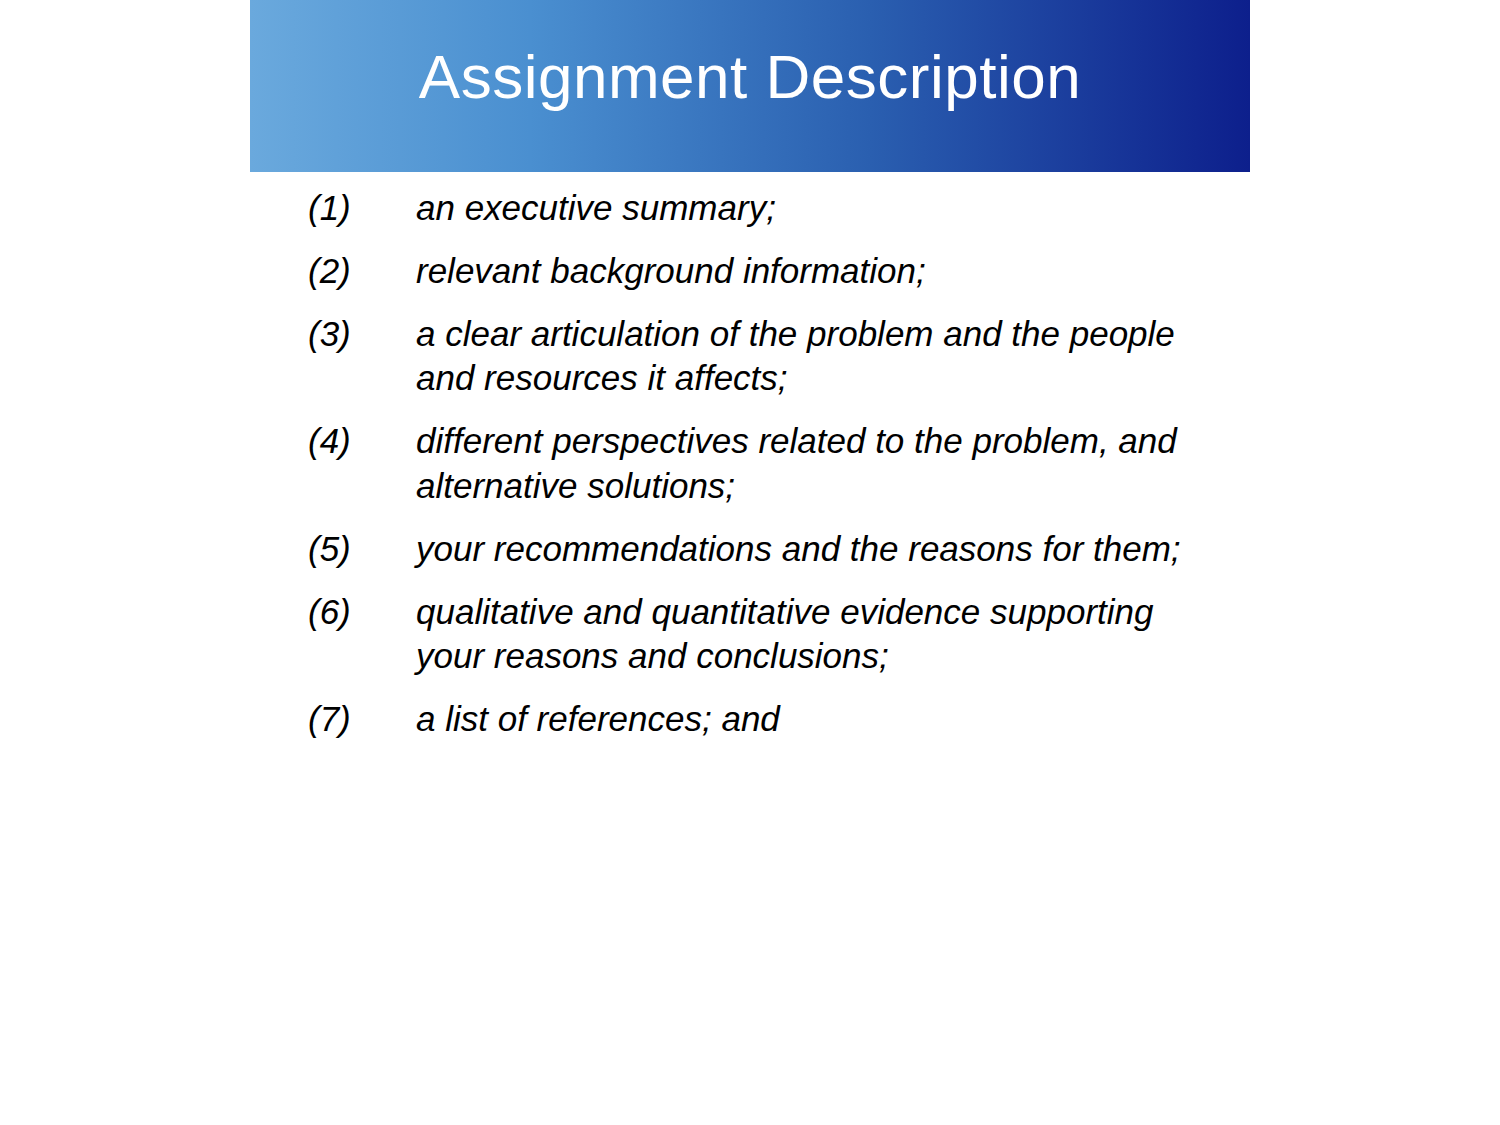Assignment Description
(1) an executive summary;
(2) relevant background information;
(3) a clear articulation of the problem and the people and resources it affects;
(4) different perspectives related to the problem, and alternative solutions;
(5) your recommendations and the reasons for them;
(6) qualitative and quantitative evidence supporting your reasons and conclusions;
(7) a list of references; and
(8) appendices and supplementary material.